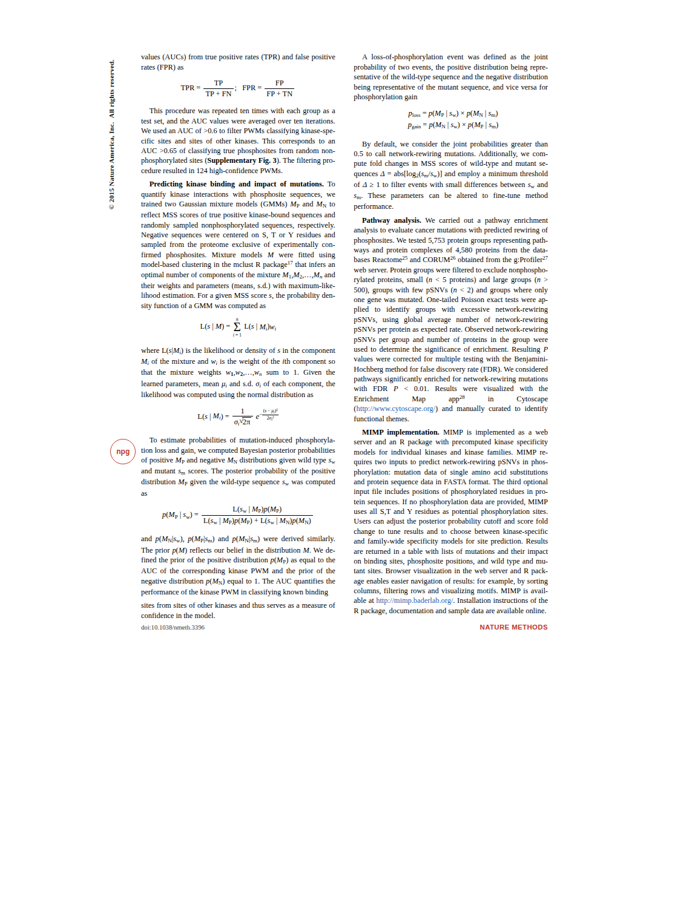© 2015 Nature America, Inc. All rights reserved.
npg
values (AUCs) from true positive rates (TPR) and false positive rates (FPR) as
TPR = TP TP + FN; FPR = FP FP + TN
This procedure was repeated ten times with each group as a test set, and the AUC values were averaged over ten iterations. We used an AUC of >0.6 to filter PWMs classifying kinase-specific sites and sites of other kinases. This corresponds to an AUC >0.65 of classifying true phosphosites from random nonphosphorylated sites (Supplementary Fig. 3). The filtering procedure resulted in 124 high-confidence PWMs.
Predicting kinase binding and impact of mutations. To quantify kinase interactions with phosphosite sequences, we trained two Gaussian mixture models (GMMs) MP and MN to reflect MSS scores of true positive kinase-bound sequences and randomly sampled nonphosphorylated sequences, respectively. Negative sequences were centered on S, T or Y residues and sampled from the proteome exclusive of experimentally confirmed phosphosites. Mixture models M were fitted using model-based clustering in the mclust R package17 that infers an optimal number of components of the mixture M1,M2,…,Mn and their weights and parameters (means, s.d.) with maximum-likelihood estimation. For a given MSS score s, the probability density function of a GMM was computed as
L(s | M) = nΣi = 1 L(s | Mi)wi
where L(s|Mi) is the likelihood or density of s in the component Mi of the mixture and wi is the weight of the ith component so that the mixture weights w 1,w 2,…,wn sum to 1. Given the learned parameters, mean μi and s.d. σi of each component, the likelihood was computed using the normal distribution as
L(s | Mi) = 1 σi 2π e−(s − μi)22σi2
To estimate probabilities of mutation-induced phosphorylation loss and gain, we computed Bayesian posterior probabilities of positive MP and negative MN distributions given wild type sw and mutant sm scores. The posterior probability of the positive distribution MP given the wild-type sequence sw was computed as
p(MP | sw) = L(sw | MP)p(MP) L(sw | MP)p(MP) + L(sw | MN)p(MN)
and p(MN|sw), p(MP|sm) and p(MN|sm) were derived similarly. The prior p(M) reflects our belief in the distribution M. We defined the prior of the positive distribution p(MP) as equal to the AUC of the corresponding kinase PWM and the prior of the negative distribution p(MN) equal to 1. The AUC quantifies the performance of the kinase PWM in classifying known binding
sites from sites of other kinases and thus serves as a measure of confidence in the model.
A loss-of-phosphorylation event was defined as the joint probability of two events, the positive distribution being representative of the wild-type sequence and the negative distribution being representative of the mutant sequence, and vice versa for phosphorylation gain
ploss = p(MP | sw) × p(MN | sm)
pgain = p(MN | sw) × p(MP | sm)
By default, we consider the joint probabilities greater than 0.5 to call network-rewiring mutations. Additionally, we compute fold changes in MSS scores of wild-type and mutant sequences Δ = abs[log2(sm/sw)] and employ a minimum threshold of Δ ≥ 1 to filter events with small differences between sw and sm. These parameters can be altered to fine-tune method performance.
Pathway analysis. We carried out a pathway enrichment analysis to evaluate cancer mutations with predicted rewiring of phosphosites. We tested 5,753 protein groups representing pathways and protein complexes of 4,580 proteins from the databases Reactome25 and CORUM26 obtained from the g:Profiler27 web server. Protein groups were filtered to exclude nonphosphorylated proteins, small (n < 5 proteins) and large groups (n > 500), groups with few pSNVs (n < 2) and groups where only one gene was mutated. One-tailed Poisson exact tests were applied to identify groups with excessive network-rewiring pSNVs, using global average number of network-rewiring pSNVs per protein as expected rate. Observed network-rewiring pSNVs per group and number of proteins in the group were used to determine the significance of enrichment. Resulting P values were corrected for multiple testing with the Benjamini-Hochberg method for false discovery rate (FDR). We considered pathways significantly enriched for network-rewiring mutations with FDR P < 0.01. Results were visualized with the Enrichment Map app28 in Cytoscape (http://www.cytoscape.org/) and manually curated to identify functional themes.
MIMP implementation. MIMP is implemented as a web server and an R package with precomputed kinase specificity models for individual kinases and kinase families. MIMP requires two inputs to predict network-rewiring pSNVs in phosphorylation: mutation data of single amino acid substitutions and protein sequence data in FASTA format. The third optional input file includes positions of phosphorylated residues in protein sequences. If no phosphorylation data are provided, MIMP uses all S,T and Y residues as potential phosphorylation sites. Users can adjust the posterior probability cutoff and score fold change to tune results and to choose between kinase-specific and family-wide specificity models for site prediction. Results are returned in a table with lists of mutations and their impact on binding sites, phosphosite positions, and wild type and mutant sites. Browser visualization in the web server and R package enables easier navigation of results: for example, by sorting columns, filtering rows and visualizing motifs. MIMP is available at http://mimp.baderlab.org/. Installation instructions of the R package, documentation and sample data are available online.
doi:10.1038/nmeth.3396 NATURE METHODS